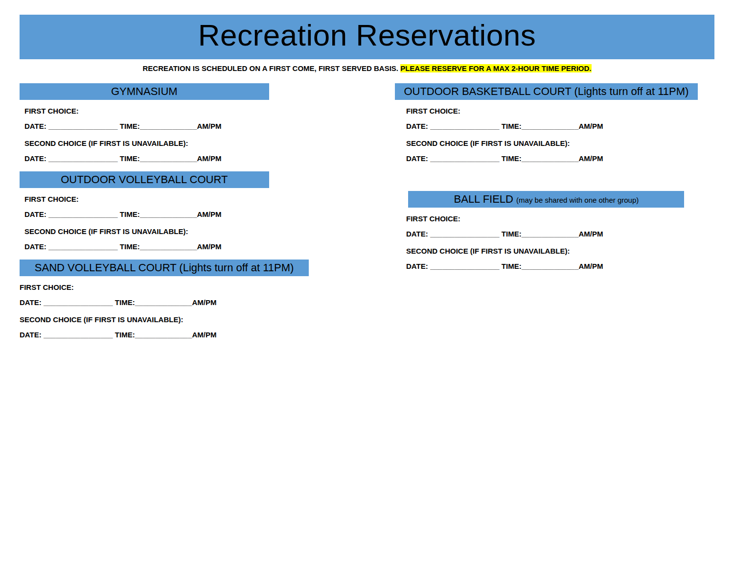Recreation Reservations
RECREATION IS SCHEDULED ON A FIRST COME, FIRST SERVED BASIS. PLEASE RESERVE FOR A MAX 2-HOUR TIME PERIOD.
GYMNASIUM
FIRST CHOICE:
DATE: _________________ TIME:______________AM/PM
SECOND CHOICE (IF FIRST IS UNAVAILABLE):
DATE: _________________ TIME:______________AM/PM
OUTDOOR VOLLEYBALL COURT
FIRST CHOICE:
DATE: _________________ TIME:______________AM/PM
SECOND CHOICE (IF FIRST IS UNAVAILABLE):
DATE: _________________ TIME:______________AM/PM
SAND VOLLEYBALL COURT (Lights turn off at 11PM)
FIRST CHOICE:
DATE: _________________ TIME:______________AM/PM
SECOND CHOICE (IF FIRST IS UNAVAILABLE):
DATE: _________________ TIME:______________AM/PM
OUTDOOR BASKETBALL COURT (Lights turn off at 11PM)
FIRST CHOICE:
DATE: _________________ TIME:______________AM/PM
SECOND CHOICE (IF FIRST IS UNAVAILABLE):
DATE: _________________ TIME:______________AM/PM
BALL FIELD (may be shared with one other group)
FIRST CHOICE:
DATE: _________________ TIME:______________AM/PM
SECOND CHOICE (IF FIRST IS UNAVAILABLE):
DATE: _________________ TIME:______________AM/PM